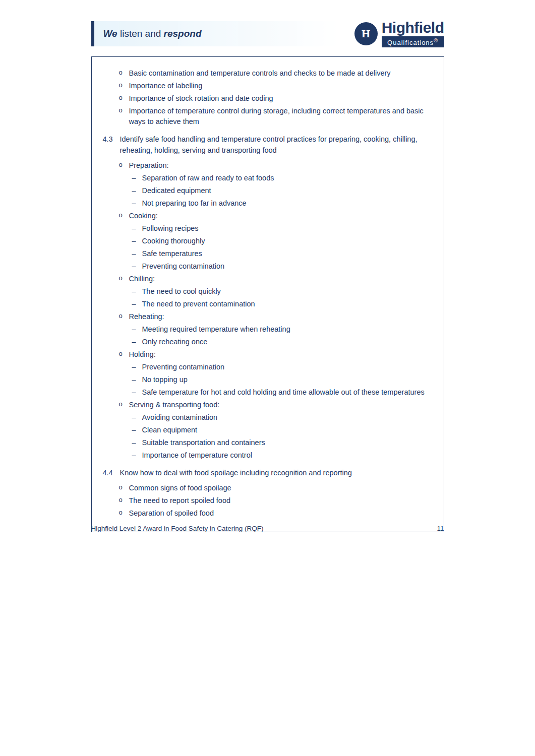We listen and respond
H
Highfield
Qualifications®
Basic contamination and temperature controls and checks to be made at delivery
Importance of labelling
Importance of stock rotation and date coding
Importance of temperature control during storage, including correct temperatures and basic ways to achieve them
4.3 Identify safe food handling and temperature control practices for preparing, cooking, chilling, reheating, holding, serving and transporting food
Preparation:
Separation of raw and ready to eat foods
Dedicated equipment
Not preparing too far in advance
Cooking:
Following recipes
Cooking thoroughly
Safe temperatures
Preventing contamination
Chilling:
The need to cool quickly
The need to prevent contamination
Reheating:
Meeting required temperature when reheating
Only reheating once
Holding:
Preventing contamination
No topping up
Safe temperature for hot and cold holding and time allowable out of these temperatures
Serving & transporting food:
Avoiding contamination
Clean equipment
Suitable transportation and containers
Importance of temperature control
4.4 Know how to deal with food spoilage including recognition and reporting
Common signs of food spoilage
The need to report spoiled food
Separation of spoiled food
Highfield Level 2 Award in Food Safety in Catering (RQF)
11